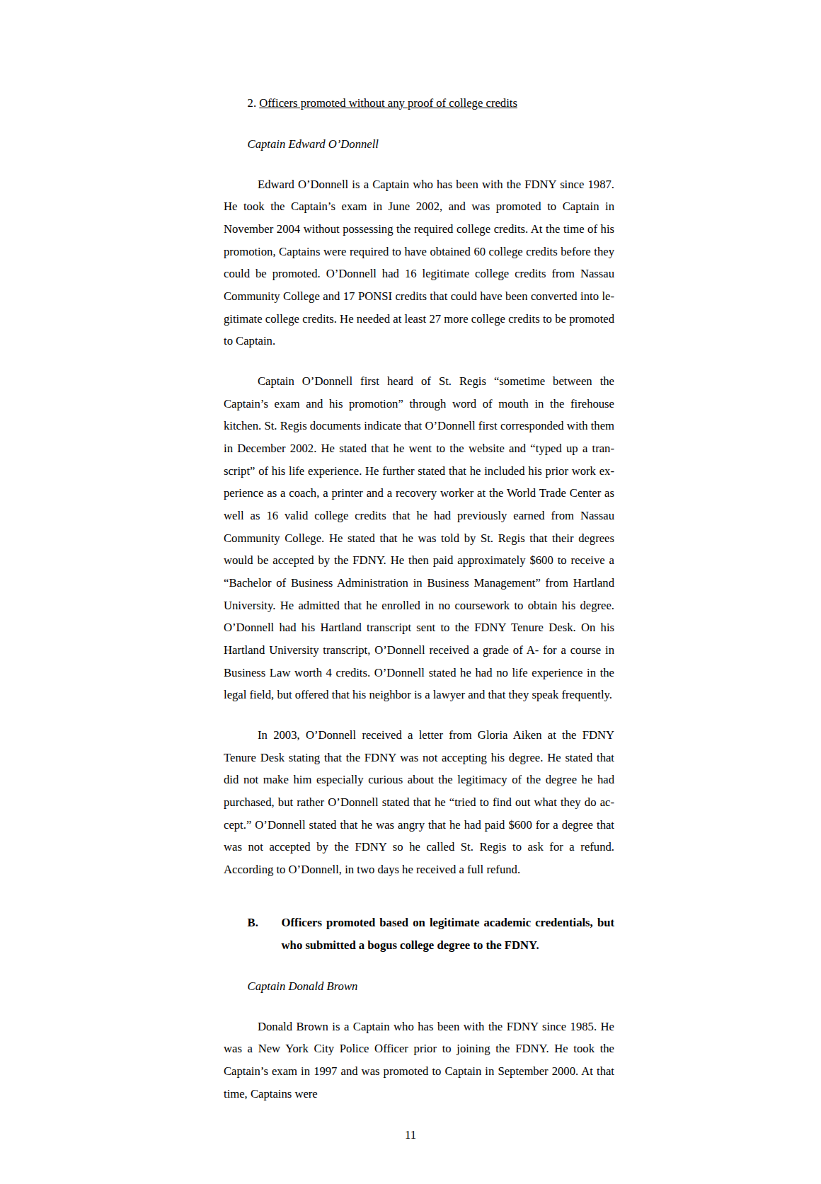2. Officers promoted without any proof of college credits
Captain Edward O’Donnell
Edward O’Donnell is a Captain who has been with the FDNY since 1987. He took the Captain’s exam in June 2002, and was promoted to Captain in November 2004 without possessing the required college credits. At the time of his promotion, Captains were required to have obtained 60 college credits before they could be promoted. O’Donnell had 16 legitimate college credits from Nassau Community College and 17 PONSI credits that could have been converted into legitimate college credits. He needed at least 27 more college credits to be promoted to Captain.
Captain O’Donnell first heard of St. Regis “sometime between the Captain’s exam and his promotion” through word of mouth in the firehouse kitchen. St. Regis documents indicate that O’Donnell first corresponded with them in December 2002. He stated that he went to the website and “typed up a transcript” of his life experience. He further stated that he included his prior work experience as a coach, a printer and a recovery worker at the World Trade Center as well as 16 valid college credits that he had previously earned from Nassau Community College. He stated that he was told by St. Regis that their degrees would be accepted by the FDNY. He then paid approximately $600 to receive a “Bachelor of Business Administration in Business Management” from Hartland University. He admitted that he enrolled in no coursework to obtain his degree. O’Donnell had his Hartland transcript sent to the FDNY Tenure Desk. On his Hartland University transcript, O’Donnell received a grade of A- for a course in Business Law worth 4 credits. O’Donnell stated he had no life experience in the legal field, but offered that his neighbor is a lawyer and that they speak frequently.
In 2003, O’Donnell received a letter from Gloria Aiken at the FDNY Tenure Desk stating that the FDNY was not accepting his degree. He stated that did not make him especially curious about the legitimacy of the degree he had purchased, but rather O’Donnell stated that he “tried to find out what they do accept.” O’Donnell stated that he was angry that he had paid $600 for a degree that was not accepted by the FDNY so he called St. Regis to ask for a refund. According to O’Donnell, in two days he received a full refund.
B. Officers promoted based on legitimate academic credentials, but who submitted a bogus college degree to the FDNY.
Captain Donald Brown
Donald Brown is a Captain who has been with the FDNY since 1985. He was a New York City Police Officer prior to joining the FDNY. He took the Captain’s exam in 1997 and was promoted to Captain in September 2000. At that time, Captains were
11